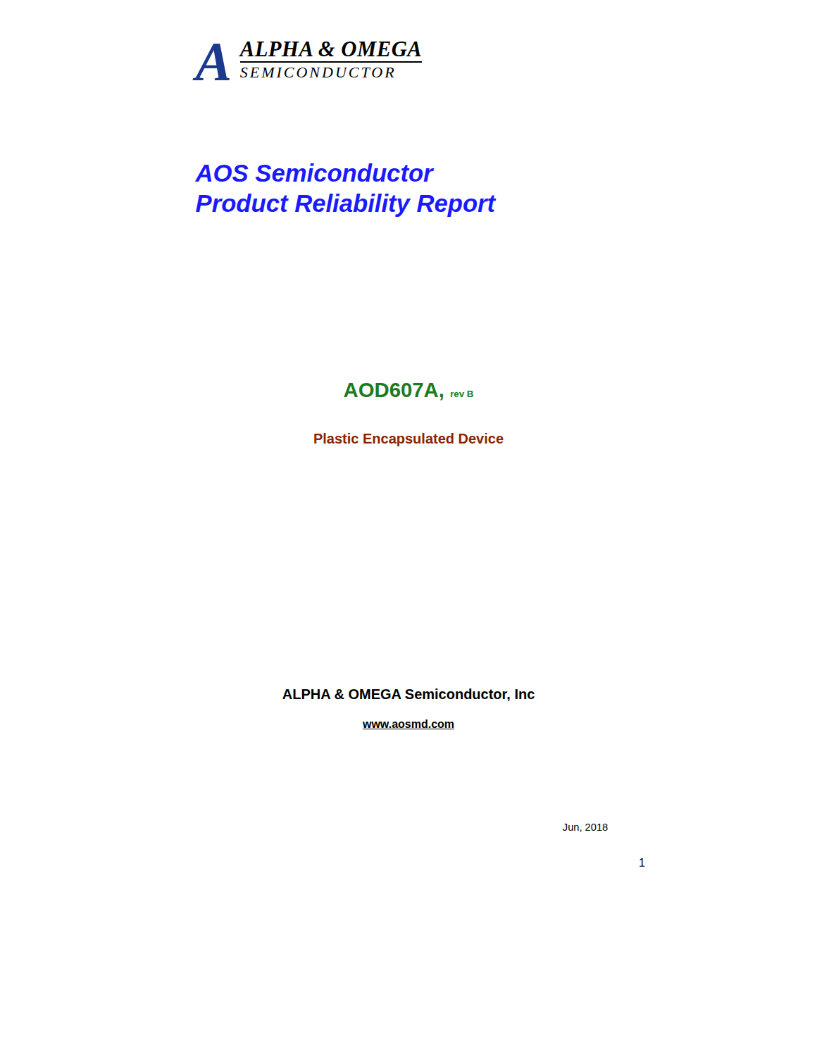A
ALPHA & OMEGA
SEMICONDUCTOR
AOS Semiconductor
Product Reliability Report
AOD607A, rev B
Plastic Encapsulated Device
ALPHA & OMEGA Semiconductor, Inc
www.aosmd.com
Jun, 2018
1